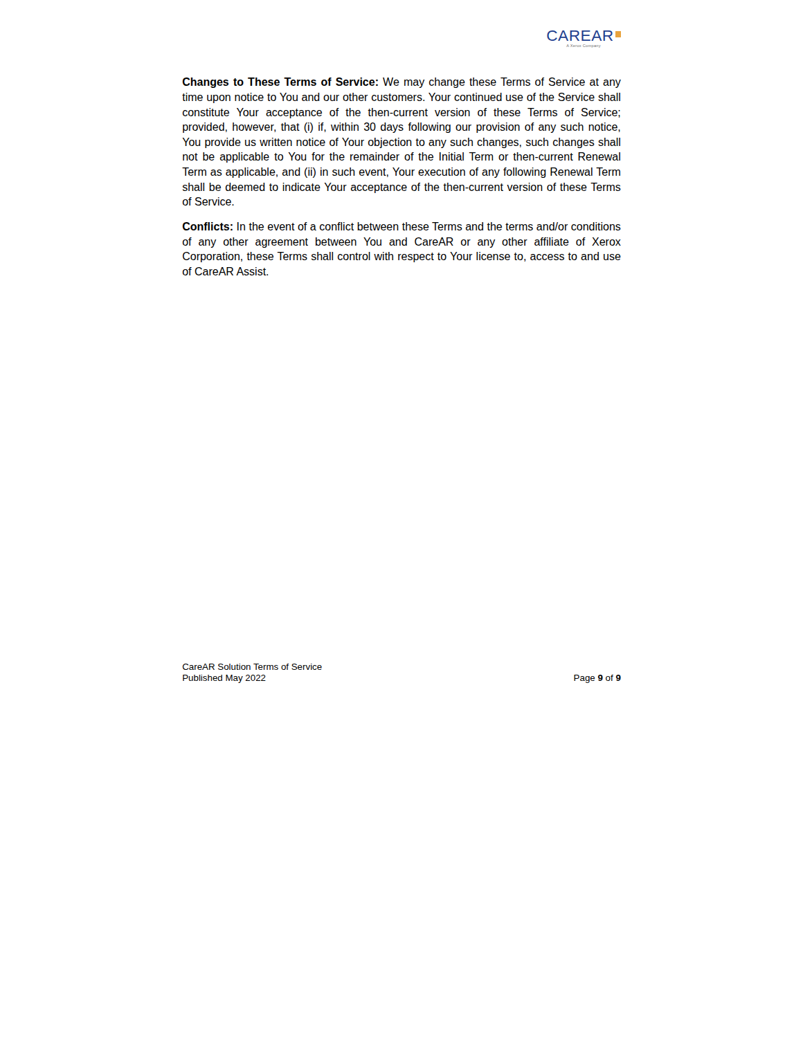CARE AR
A Xerox Company
Changes to These Terms of Service: We may change these Terms of Service at any time upon notice to You and our other customers. Your continued use of the Service shall constitute Your acceptance of the then-current version of these Terms of Service; provided, however, that (i) if, within 30 days following our provision of any such notice, You provide us written notice of Your objection to any such changes, such changes shall not be applicable to You for the remainder of the Initial Term or then-current Renewal Term as applicable, and (ii) in such event, Your execution of any following Renewal Term shall be deemed to indicate Your acceptance of the then-current version of these Terms of Service.
Conflicts: In the event of a conflict between these Terms and the terms and/or conditions of any other agreement between You and CareAR or any other affiliate of Xerox Corporation, these Terms shall control with respect to Your license to, access to and use of CareAR Assist.
CareAR Solution Terms of Service
Published May 2022
Page 9 of 9